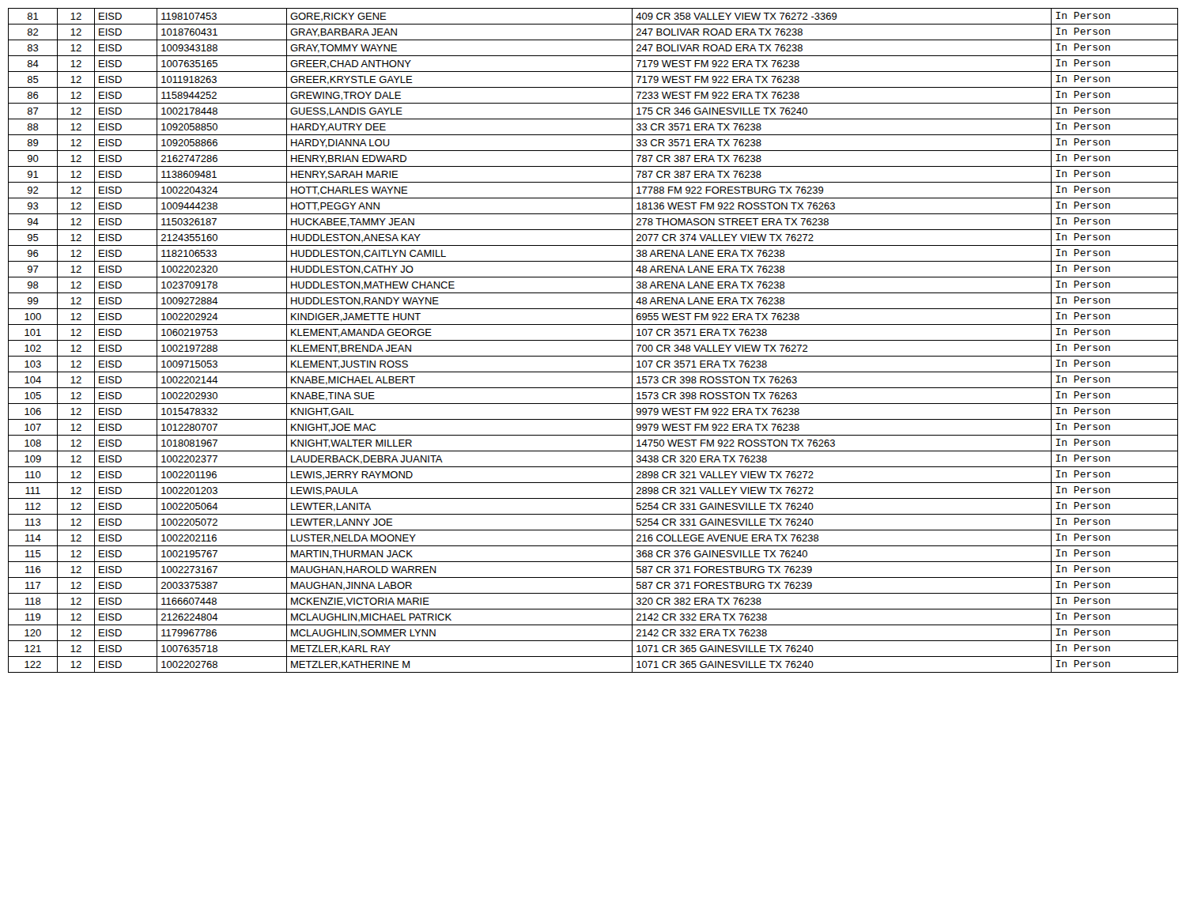| 81 | 12 | EISD | 1198107453 | GORE,RICKY GENE | 409 CR 358 VALLEY VIEW TX 76272 -3369 | In Person |
| 82 | 12 | EISD | 1018760431 | GRAY,BARBARA JEAN | 247 BOLIVAR ROAD ERA TX 76238 | In Person |
| 83 | 12 | EISD | 1009343188 | GRAY,TOMMY WAYNE | 247 BOLIVAR ROAD ERA TX 76238 | In Person |
| 84 | 12 | EISD | 1007635165 | GREER,CHAD ANTHONY | 7179 WEST FM 922 ERA TX 76238 | In Person |
| 85 | 12 | EISD | 1011918263 | GREER,KRYSTLE GAYLE | 7179 WEST FM 922 ERA TX 76238 | In Person |
| 86 | 12 | EISD | 1158944252 | GREWING,TROY DALE | 7233 WEST FM 922 ERA TX 76238 | In Person |
| 87 | 12 | EISD | 1002178448 | GUESS,LANDIS GAYLE | 175 CR 346 GAINESVILLE TX 76240 | In Person |
| 88 | 12 | EISD | 1092058850 | HARDY,AUTRY DEE | 33 CR 3571 ERA TX 76238 | In Person |
| 89 | 12 | EISD | 1092058866 | HARDY,DIANNA LOU | 33 CR 3571 ERA TX 76238 | In Person |
| 90 | 12 | EISD | 2162747286 | HENRY,BRIAN EDWARD | 787 CR 387 ERA TX 76238 | In Person |
| 91 | 12 | EISD | 1138609481 | HENRY,SARAH MARIE | 787 CR 387 ERA TX 76238 | In Person |
| 92 | 12 | EISD | 1002204324 | HOTT,CHARLES WAYNE | 17788 FM 922 FORESTBURG TX 76239 | In Person |
| 93 | 12 | EISD | 1009444238 | HOTT,PEGGY ANN | 18136 WEST FM 922 ROSSTON TX 76263 | In Person |
| 94 | 12 | EISD | 1150326187 | HUCKABEE,TAMMY JEAN | 278 THOMASON STREET ERA TX 76238 | In Person |
| 95 | 12 | EISD | 2124355160 | HUDDLESTON,ANESA KAY | 2077 CR 374 VALLEY VIEW TX 76272 | In Person |
| 96 | 12 | EISD | 1182106533 | HUDDLESTON,CAITLYN CAMILL | 38 ARENA LANE ERA TX 76238 | In Person |
| 97 | 12 | EISD | 1002202320 | HUDDLESTON,CATHY JO | 48 ARENA LANE ERA TX 76238 | In Person |
| 98 | 12 | EISD | 1023709178 | HUDDLESTON,MATHEW CHANCE | 38 ARENA LANE ERA TX 76238 | In Person |
| 99 | 12 | EISD | 1009272884 | HUDDLESTON,RANDY WAYNE | 48 ARENA LANE ERA TX 76238 | In Person |
| 100 | 12 | EISD | 1002202924 | KINDIGER,JAMETTE HUNT | 6955 WEST FM 922 ERA TX 76238 | In Person |
| 101 | 12 | EISD | 1060219753 | KLEMENT,AMANDA GEORGE | 107 CR 3571 ERA TX 76238 | In Person |
| 102 | 12 | EISD | 1002197288 | KLEMENT,BRENDA JEAN | 700 CR 348 VALLEY VIEW TX 76272 | In Person |
| 103 | 12 | EISD | 1009715053 | KLEMENT,JUSTIN ROSS | 107 CR 3571 ERA TX 76238 | In Person |
| 104 | 12 | EISD | 1002202144 | KNABE,MICHAEL ALBERT | 1573 CR 398 ROSSTON TX 76263 | In Person |
| 105 | 12 | EISD | 1002202930 | KNABE,TINA SUE | 1573 CR 398 ROSSTON TX 76263 | In Person |
| 106 | 12 | EISD | 1015478332 | KNIGHT,GAIL | 9979 WEST FM 922 ERA TX 76238 | In Person |
| 107 | 12 | EISD | 1012280707 | KNIGHT,JOE MAC | 9979 WEST FM 922 ERA TX 76238 | In Person |
| 108 | 12 | EISD | 1018081967 | KNIGHT,WALTER MILLER | 14750 WEST FM 922 ROSSTON TX 76263 | In Person |
| 109 | 12 | EISD | 1002202377 | LAUDERBACK,DEBRA JUANITA | 3438 CR 320 ERA TX 76238 | In Person |
| 110 | 12 | EISD | 1002201196 | LEWIS,JERRY RAYMOND | 2898 CR 321 VALLEY VIEW TX 76272 | In Person |
| 111 | 12 | EISD | 1002201203 | LEWIS,PAULA | 2898 CR 321 VALLEY VIEW TX 76272 | In Person |
| 112 | 12 | EISD | 1002205064 | LEWTER,LANITA | 5254 CR 331 GAINESVILLE TX 76240 | In Person |
| 113 | 12 | EISD | 1002205072 | LEWTER,LANNY JOE | 5254 CR 331 GAINESVILLE TX 76240 | In Person |
| 114 | 12 | EISD | 1002202116 | LUSTER,NELDA MOONEY | 216 COLLEGE AVENUE ERA TX 76238 | In Person |
| 115 | 12 | EISD | 1002195767 | MARTIN,THURMAN JACK | 368 CR 376 GAINESVILLE TX 76240 | In Person |
| 116 | 12 | EISD | 1002273167 | MAUGHAN,HAROLD WARREN | 587 CR 371 FORESTBURG TX 76239 | In Person |
| 117 | 12 | EISD | 2003375387 | MAUGHAN,JINNA LABOR | 587 CR 371 FORESTBURG TX 76239 | In Person |
| 118 | 12 | EISD | 1166607448 | MCKENZIE,VICTORIA MARIE | 320 CR 382 ERA TX 76238 | In Person |
| 119 | 12 | EISD | 2126224804 | MCLAUGHLIN,MICHAEL PATRICK | 2142 CR 332 ERA TX 76238 | In Person |
| 120 | 12 | EISD | 1179967786 | MCLAUGHLIN,SOMMER LYNN | 2142 CR 332 ERA TX 76238 | In Person |
| 121 | 12 | EISD | 1007635718 | METZLER,KARL RAY | 1071 CR 365 GAINESVILLE TX 76240 | In Person |
| 122 | 12 | EISD | 1002202768 | METZLER,KATHERINE M | 1071 CR 365 GAINESVILLE TX 76240 | In Person |